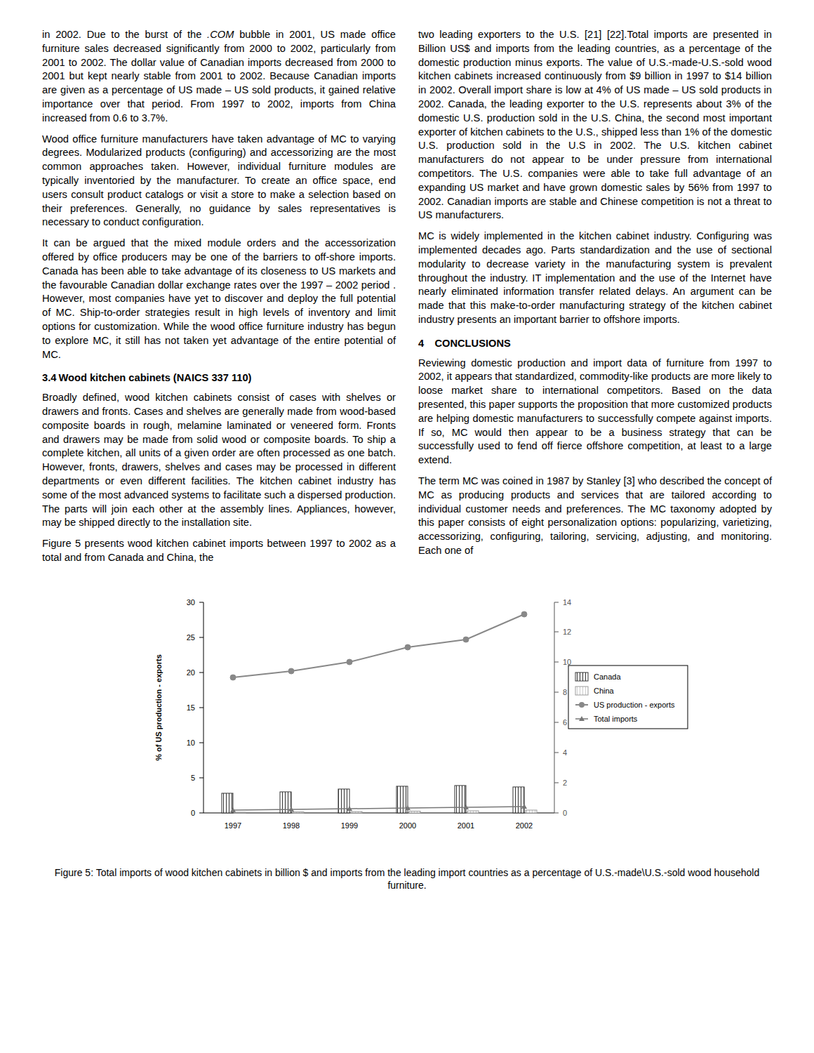in 2002. Due to the burst of the .COM bubble in 2001, US made office furniture sales decreased significantly from 2000 to 2002, particularly from 2001 to 2002. The dollar value of Canadian imports decreased from 2000 to 2001 but kept nearly stable from 2001 to 2002. Because Canadian imports are given as a percentage of US made – US sold products, it gained relative importance over that period. From 1997 to 2002, imports from China increased from 0.6 to 3.7%.
Wood office furniture manufacturers have taken advantage of MC to varying degrees. Modularized products (configuring) and accessorizing are the most common approaches taken. However, individual furniture modules are typically inventoried by the manufacturer. To create an office space, end users consult product catalogs or visit a store to make a selection based on their preferences. Generally, no guidance by sales representatives is necessary to conduct configuration.
It can be argued that the mixed module orders and the accessorization offered by office producers may be one of the barriers to off-shore imports. Canada has been able to take advantage of its closeness to US markets and the favourable Canadian dollar exchange rates over the 1997 – 2002 period . However, most companies have yet to discover and deploy the full potential of MC. Ship-to-order strategies result in high levels of inventory and limit options for customization. While the wood office furniture industry has begun to explore MC, it still has not taken yet advantage of the entire potential of MC.
3.4 Wood kitchen cabinets (NAICS 337 110)
Broadly defined, wood kitchen cabinets consist of cases with shelves or drawers and fronts. Cases and shelves are generally made from wood-based composite boards in rough, melamine laminated or veneered form. Fronts and drawers may be made from solid wood or composite boards. To ship a complete kitchen, all units of a given order are often processed as one batch. However, fronts, drawers, shelves and cases may be processed in different departments or even different facilities. The kitchen cabinet industry has some of the most advanced systems to facilitate such a dispersed production. The parts will join each other at the assembly lines. Appliances, however, may be shipped directly to the installation site.
Figure 5 presents wood kitchen cabinet imports between 1997 to 2002 as a total and from Canada and China, the
two leading exporters to the U.S. [21] [22].Total imports are presented in Billion US$ and imports from the leading countries, as a percentage of the domestic production minus exports. The value of U.S.-made-U.S.-sold wood kitchen cabinets increased continuously from $9 billion in 1997 to $14 billion in 2002. Overall import share is low at 4% of US made – US sold products in 2002. Canada, the leading exporter to the U.S. represents about 3% of the domestic U.S. production sold in the U.S. China, the second most important exporter of kitchen cabinets to the U.S., shipped less than 1% of the domestic U.S. production sold in the U.S in 2002. The U.S. kitchen cabinet manufacturers do not appear to be under pressure from international competitors. The U.S. companies were able to take full advantage of an expanding US market and have grown domestic sales by 56% from 1997 to 2002. Canadian imports are stable and Chinese competition is not a threat to US manufacturers.
MC is widely implemented in the kitchen cabinet industry. Configuring was implemented decades ago. Parts standardization and the use of sectional modularity to decrease variety in the manufacturing system is prevalent throughout the industry. IT implementation and the use of the Internet have nearly eliminated information transfer related delays. An argument can be made that this make-to-order manufacturing strategy of the kitchen cabinet industry presents an important barrier to offshore imports.
4 CONCLUSIONS
Reviewing domestic production and import data of furniture from 1997 to 2002, it appears that standardized, commodity-like products are more likely to loose market share to international competitors. Based on the data presented, this paper supports the proposition that more customized products are helping domestic manufacturers to successfully compete against imports. If so, MC would then appear to be a business strategy that can be successfully used to fend off fierce offshore competition, at least to a large extend.
The term MC was coined in 1987 by Stanley [3] who described the concept of MC as producing products and services that are tailored according to individual customer needs and preferences. The MC taxonomy adopted by this paper consists of eight personalization options: popularizing, varietizing, accessorizing, configuring, tailoring, servicing, adjusting, and monitoring. Each one of
0 5 10 15 20 25 30 0 2 4 6 8 10 12 14 % of US production - exports Billion US$ 1997 1998 1999 2000 2001 2002 Canada China US production - exports Total imports
Figure 5: Total imports of wood kitchen cabinets in billion $ and imports from the leading import countries as a percentage of U.S.-made\U.S.-sold wood household furniture.